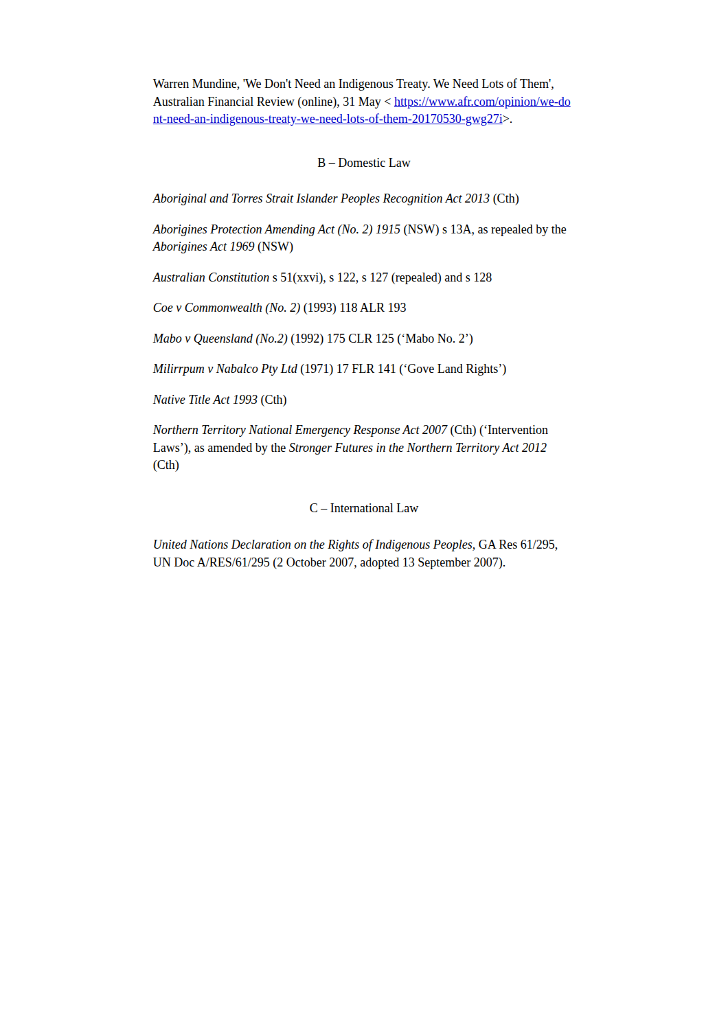Warren Mundine, 'We Don't Need an Indigenous Treaty. We Need Lots of Them', Australian Financial Review (online), 31 May < https://www.afr.com/opinion/we-dont-need-an-indigenous-treaty-we-need-lots-of-them-20170530-gwg27i>.
B – Domestic Law
Aboriginal and Torres Strait Islander Peoples Recognition Act 2013 (Cth)
Aborigines Protection Amending Act (No. 2) 1915 (NSW) s 13A, as repealed by the Aborigines Act 1969 (NSW)
Australian Constitution s 51(xxvi), s 122, s 127 (repealed) and s 128
Coe v Commonwealth (No. 2) (1993) 118 ALR 193
Mabo v Queensland (No.2) (1992) 175 CLR 125 (‘Mabo No. 2’)
Milirrpum v Nabalco Pty Ltd (1971) 17 FLR 141 (‘Gove Land Rights’)
Native Title Act 1993 (Cth)
Northern Territory National Emergency Response Act 2007 (Cth) (‘Intervention Laws’), as amended by the Stronger Futures in the Northern Territory Act 2012 (Cth)
C – International Law
United Nations Declaration on the Rights of Indigenous Peoples, GA Res 61/295, UN Doc A/RES/61/295 (2 October 2007, adopted 13 September 2007).